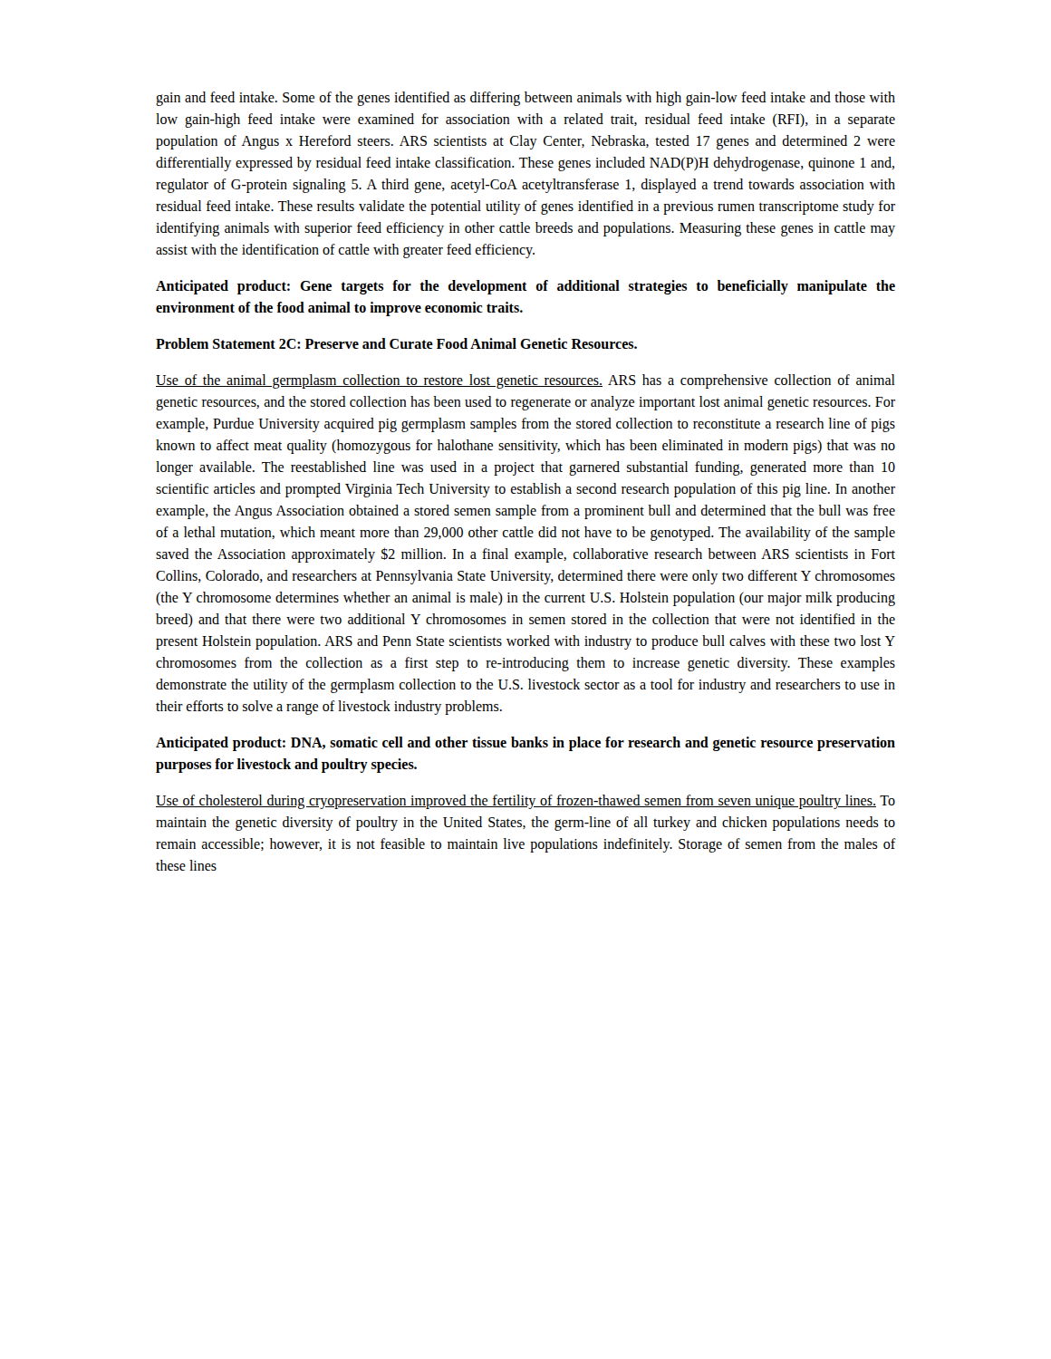gain and feed intake. Some of the genes identified as differing between animals with high gain-low feed intake and those with low gain-high feed intake were examined for association with a related trait, residual feed intake (RFI), in a separate population of Angus x Hereford steers. ARS scientists at Clay Center, Nebraska, tested 17 genes and determined 2 were differentially expressed by residual feed intake classification. These genes included NAD(P)H dehydrogenase, quinone 1 and, regulator of G-protein signaling 5. A third gene, acetyl-CoA acetyltransferase 1, displayed a trend towards association with residual feed intake. These results validate the potential utility of genes identified in a previous rumen transcriptome study for identifying animals with superior feed efficiency in other cattle breeds and populations. Measuring these genes in cattle may assist with the identification of cattle with greater feed efficiency.
Anticipated product: Gene targets for the development of additional strategies to beneficially manipulate the environment of the food animal to improve economic traits.
Problem Statement 2C: Preserve and Curate Food Animal Genetic Resources.
Use of the animal germplasm collection to restore lost genetic resources. ARS has a comprehensive collection of animal genetic resources, and the stored collection has been used to regenerate or analyze important lost animal genetic resources. For example, Purdue University acquired pig germplasm samples from the stored collection to reconstitute a research line of pigs known to affect meat quality (homozygous for halothane sensitivity, which has been eliminated in modern pigs) that was no longer available. The reestablished line was used in a project that garnered substantial funding, generated more than 10 scientific articles and prompted Virginia Tech University to establish a second research population of this pig line. In another example, the Angus Association obtained a stored semen sample from a prominent bull and determined that the bull was free of a lethal mutation, which meant more than 29,000 other cattle did not have to be genotyped. The availability of the sample saved the Association approximately $2 million. In a final example, collaborative research between ARS scientists in Fort Collins, Colorado, and researchers at Pennsylvania State University, determined there were only two different Y chromosomes (the Y chromosome determines whether an animal is male) in the current U.S. Holstein population (our major milk producing breed) and that there were two additional Y chromosomes in semen stored in the collection that were not identified in the present Holstein population. ARS and Penn State scientists worked with industry to produce bull calves with these two lost Y chromosomes from the collection as a first step to re-introducing them to increase genetic diversity. These examples demonstrate the utility of the germplasm collection to the U.S. livestock sector as a tool for industry and researchers to use in their efforts to solve a range of livestock industry problems.
Anticipated product: DNA, somatic cell and other tissue banks in place for research and genetic resource preservation purposes for livestock and poultry species.
Use of cholesterol during cryopreservation improved the fertility of frozen-thawed semen from seven unique poultry lines. To maintain the genetic diversity of poultry in the United States, the germ-line of all turkey and chicken populations needs to remain accessible; however, it is not feasible to maintain live populations indefinitely. Storage of semen from the males of these lines